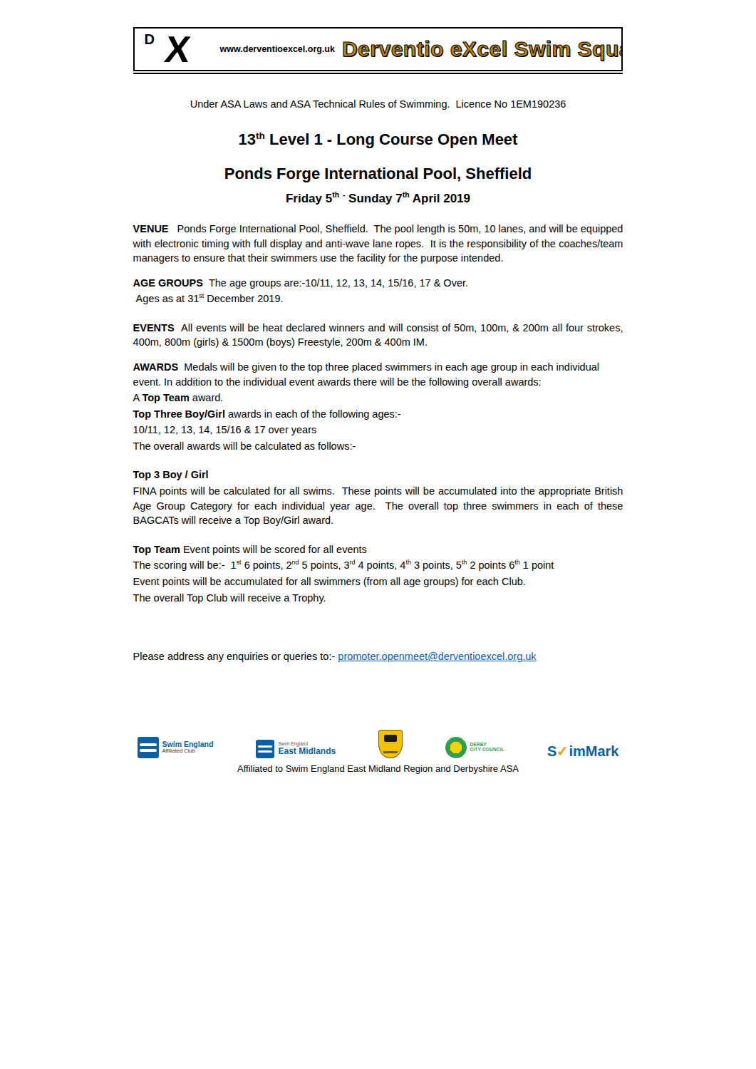D X
www.derventioexcel.org.uk
Derventio eXcel Swim Squad
Under ASA Laws and ASA Technical Rules of Swimming. Licence No 1EM190236
13th Level 1 - Long Course Open Meet
Ponds Forge International Pool, Sheffield
Friday 5th - Sunday 7th April 2019
VENUE Ponds Forge International Pool, Sheffield. The pool length is 50m, 10 lanes, and will be equipped with electronic timing with full display and anti-wave lane ropes. It is the responsibility of the coaches/team managers to ensure that their swimmers use the facility for the purpose intended.
AGE GROUPS The age groups are:-10/11, 12, 13, 14, 15/16, 17 & Over.
Ages as at 31st December 2019.
EVENTS All events will be heat declared winners and will consist of 50m, 100m, & 200m all four strokes, 400m, 800m (girls) & 1500m (boys) Freestyle, 200m & 400m IM.
AWARDS Medals will be given to the top three placed swimmers in each age group in each individual event. In addition to the individual event awards there will be the following overall awards:
A Top Team award.
Top Three Boy/Girl awards in each of the following ages:-
10/11, 12, 13, 14, 15/16 & 17 over years
The overall awards will be calculated as follows:-
Top 3 Boy / Girl
FINA points will be calculated for all swims. These points will be accumulated into the appropriate British Age Group Category for each individual year age. The overall top three swimmers in each of these BAGCATs will receive a Top Boy/Girl award.
Top Team Event points will be scored for all events
The scoring will be:- 1st 6 points, 2nd 5 points, 3rd 4 points, 4th 3 points, 5th 2 points 6th 1 point
Event points will be accumulated for all swimmers (from all age groups) for each Club.
The overall Top Club will receive a Trophy.
Please address any enquiries or queries to:- promoter.openmeet@derventioexcel.org.uk
Swim England
Affiliated Club
Swim England
East Midlands
DERBY
CITY COUNCIL
S✓imMark
Affiliated to Swim England East Midland Region and Derbyshire ASA